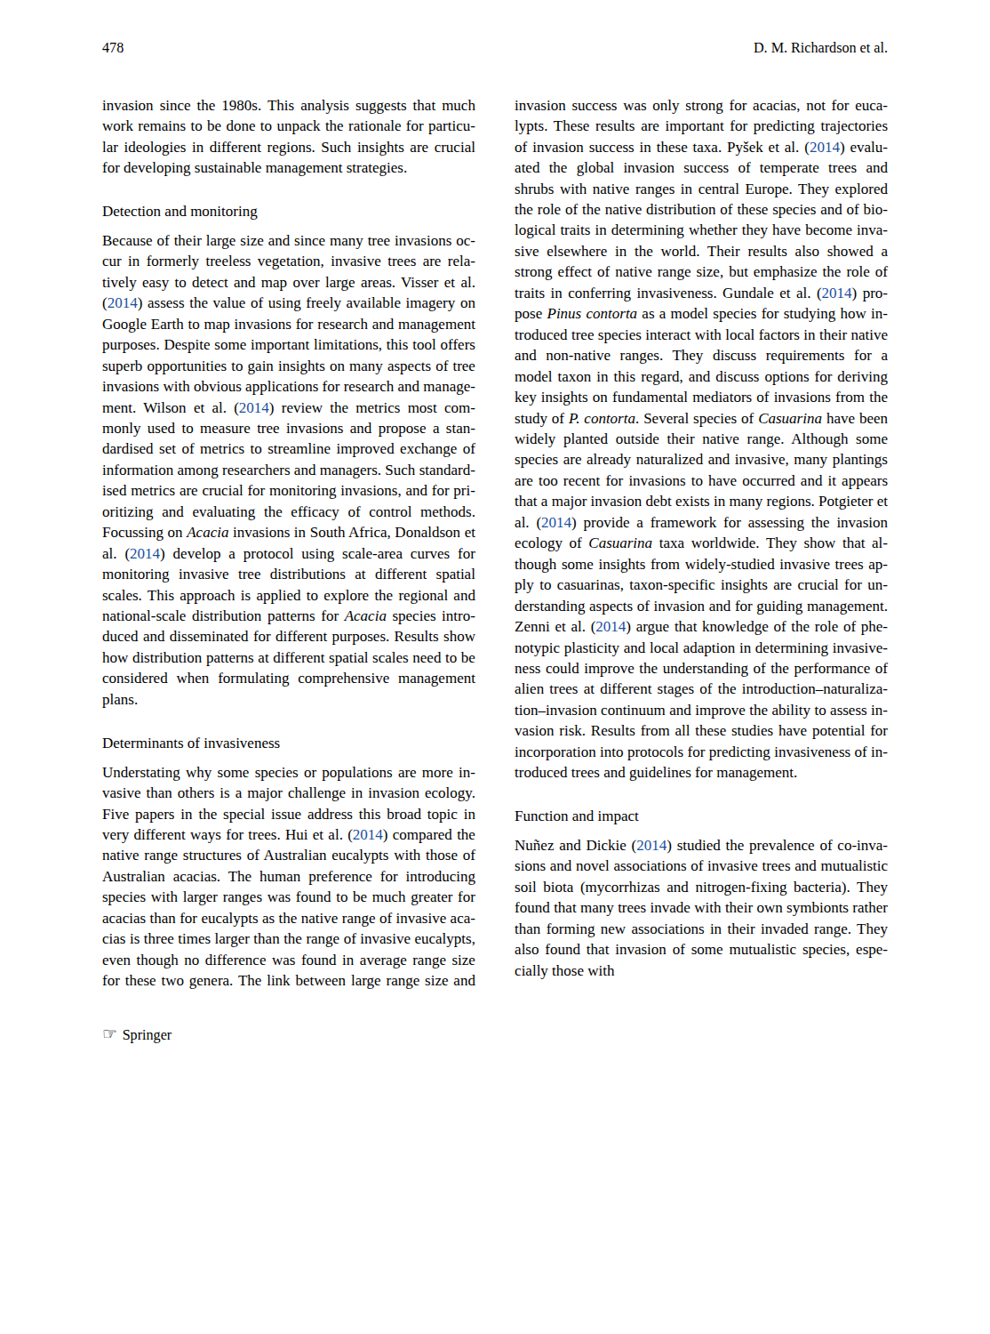478 D. M. Richardson et al.
invasion since the 1980s. This analysis suggests that much work remains to be done to unpack the rationale for particular ideologies in different regions. Such insights are crucial for developing sustainable management strategies.
Detection and monitoring
Because of their large size and since many tree invasions occur in formerly treeless vegetation, invasive trees are relatively easy to detect and map over large areas. Visser et al. (2014) assess the value of using freely available imagery on Google Earth to map invasions for research and management purposes. Despite some important limitations, this tool offers superb opportunities to gain insights on many aspects of tree invasions with obvious applications for research and management. Wilson et al. (2014) review the metrics most commonly used to measure tree invasions and propose a standardised set of metrics to streamline improved exchange of information among researchers and managers. Such standardised metrics are crucial for monitoring invasions, and for prioritizing and evaluating the efficacy of control methods. Focussing on Acacia invasions in South Africa, Donaldson et al. (2014) develop a protocol using scale-area curves for monitoring invasive tree distributions at different spatial scales. This approach is applied to explore the regional and national-scale distribution patterns for Acacia species introduced and disseminated for different purposes. Results show how distribution patterns at different spatial scales need to be considered when formulating comprehensive management plans.
Determinants of invasiveness
Understating why some species or populations are more invasive than others is a major challenge in invasion ecology. Five papers in the special issue address this broad topic in very different ways for trees. Hui et al. (2014) compared the native range structures of Australian eucalypts with those of Australian acacias. The human preference for introducing species with larger ranges was found to be much greater for acacias than for eucalypts as the native range of invasive acacias is three times larger than the range of invasive eucalypts, even though no difference was found in average range size for these two genera. The link between large range size and invasion success was only strong for acacias, not for eucalypts. These results are important for predicting trajectories of invasion success in these taxa. Pyšek et al. (2014) evaluated the global invasion success of temperate trees and shrubs with native ranges in central Europe. They explored the role of the native distribution of these species and of biological traits in determining whether they have become invasive elsewhere in the world. Their results also showed a strong effect of native range size, but emphasize the role of traits in conferring invasiveness. Gundale et al. (2014) propose Pinus contorta as a model species for studying how introduced tree species interact with local factors in their native and non-native ranges. They discuss requirements for a model taxon in this regard, and discuss options for deriving key insights on fundamental mediators of invasions from the study of P. contorta. Several species of Casuarina have been widely planted outside their native range. Although some species are already naturalized and invasive, many plantings are too recent for invasions to have occurred and it appears that a major invasion debt exists in many regions. Potgieter et al. (2014) provide a framework for assessing the invasion ecology of Casuarina taxa worldwide. They show that although some insights from widely-studied invasive trees apply to casuarinas, taxon-specific insights are crucial for understanding aspects of invasion and for guiding management. Zenni et al. (2014) argue that knowledge of the role of phenotypic plasticity and local adaption in determining invasiveness could improve the understanding of the performance of alien trees at different stages of the introduction–naturalization–invasion continuum and improve the ability to assess invasion risk. Results from all these studies have potential for incorporation into protocols for predicting invasiveness of introduced trees and guidelines for management.
Function and impact
Nuñez and Dickie (2014) studied the prevalence of co-invasions and novel associations of invasive trees and mutualistic soil biota (mycorrhizas and nitrogen-fixing bacteria). They found that many trees invade with their own symbionts rather than forming new associations in their invaded range. They also found that invasion of some mutualistic species, especially those with
☞ Springer